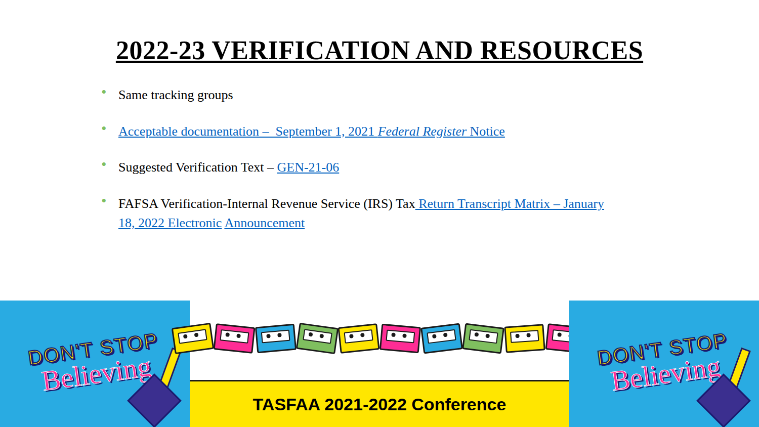2022-23 VERIFICATION AND RESOURCES
Same tracking groups
Acceptable documentation – September 1, 2021 Federal Register Notice
Suggested Verification Text – GEN-21-06
FAFSA Verification-Internal Revenue Service (IRS) Tax Return Transcript Matrix – January 18, 2022 Electronic Announcement
DON'T STOP Believing
TASFAA 2021-2022 Conference
DON'T STOP Believing